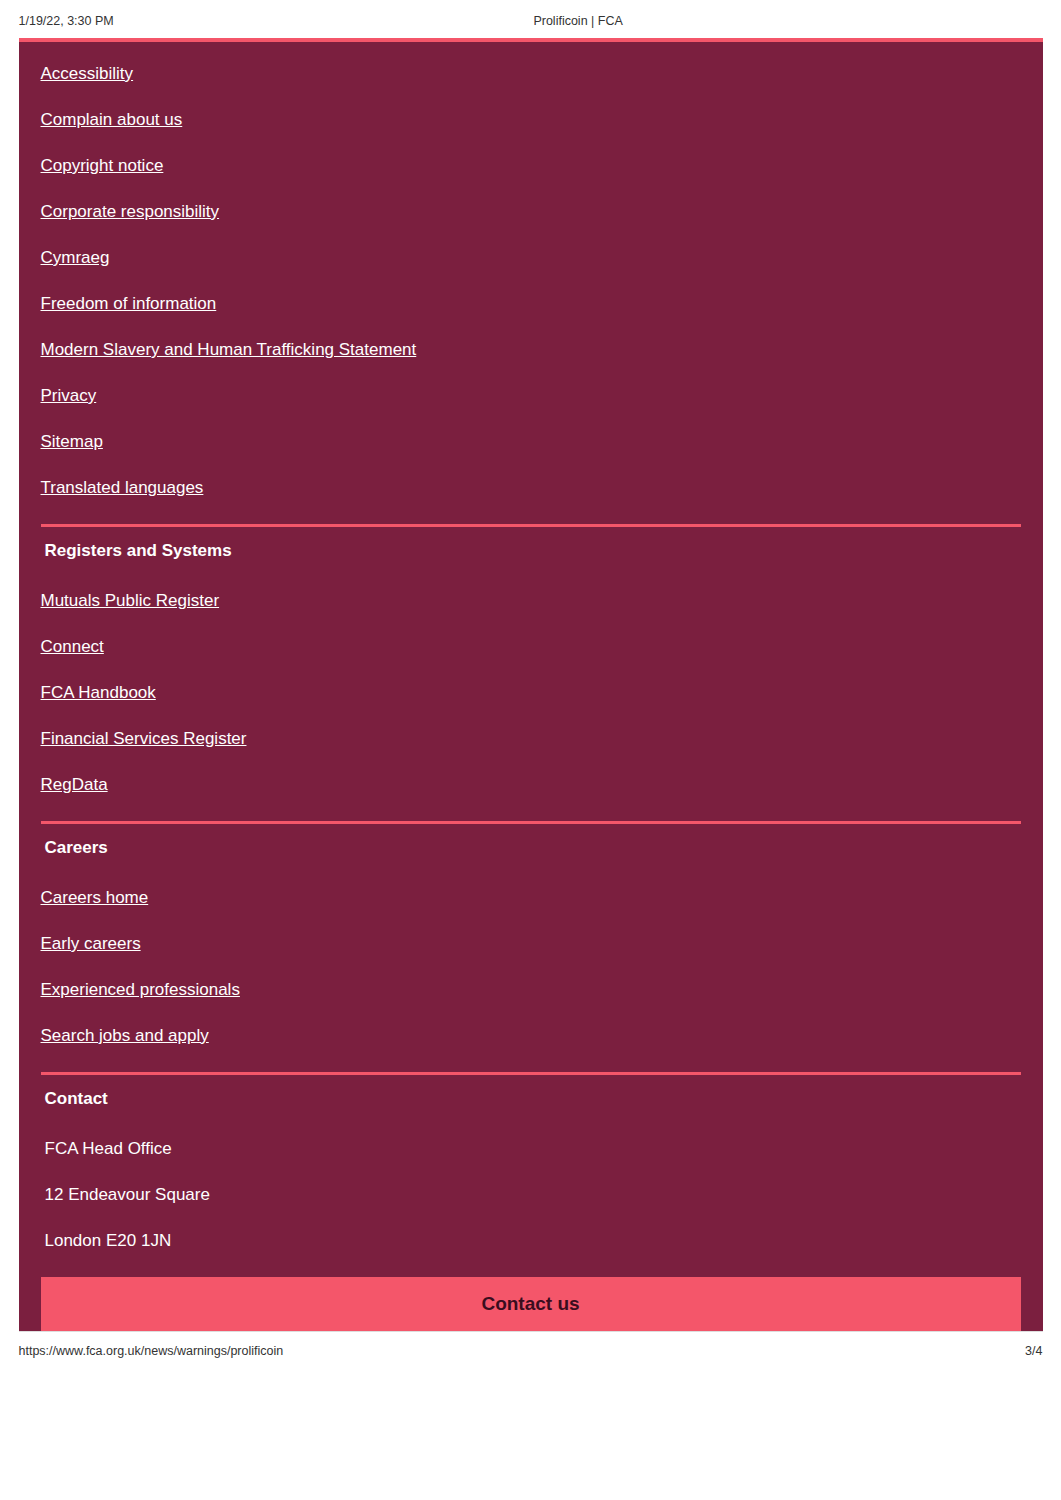1/19/22, 3:30 PM Prolificoin | FCA
Accessibility
Complain about us
Copyright notice
Corporate responsibility
Cymraeg
Freedom of information
Modern Slavery and Human Trafficking Statement
Privacy
Sitemap
Translated languages
Registers and Systems
Mutuals Public Register
Connect
FCA Handbook
Financial Services Register
RegData
Careers
Careers home
Early careers
Experienced professionals
Search jobs and apply
Contact
FCA Head Office
12 Endeavour Square
London E20 1JN
Contact us
https://www.fca.org.uk/news/warnings/prolificoin 3/4